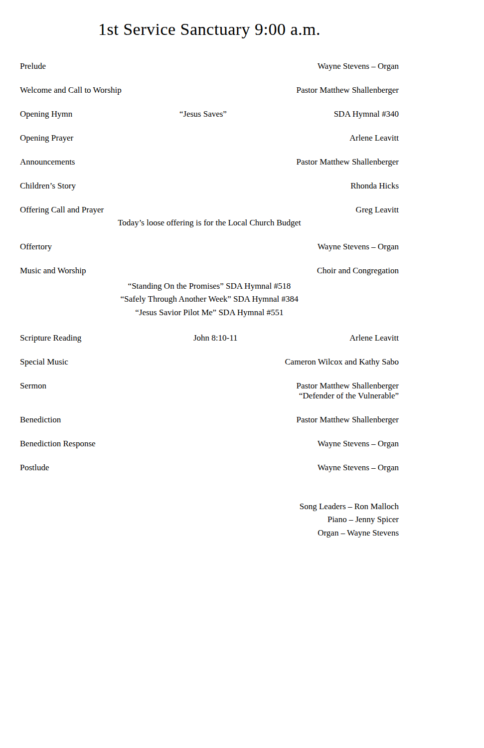1st Service Sanctuary 9:00 a.m.
Prelude Wayne Stevens – Organ
Welcome and Call to Worship Pastor Matthew Shallenberger
Opening Hymn “Jesus Saves” SDA Hymnal #340
Opening Prayer Arlene Leavitt
Announcements Pastor Matthew Shallenberger
Children’s Story Rhonda Hicks
Offering Call and Prayer Greg Leavitt
Today’s loose offering is for the Local Church Budget
Offertory Wayne Stevens – Organ
Music and Worship Choir and Congregation
“Standing On the Promises” SDA Hymnal #518
“Safely Through Another Week” SDA Hymnal #384
“Jesus Savior Pilot Me” SDA Hymnal #551
Scripture Reading John 8:10-11 Arlene Leavitt
Special Music Cameron Wilcox and Kathy Sabo
Sermon Pastor Matthew Shallenberger“Defender of the Vulnerable”
Benediction Pastor Matthew Shallenberger
Benediction Response Wayne Stevens – Organ
Postlude Wayne Stevens – Organ
Song Leaders – Ron Malloch
Piano – Jenny Spicer
Organ – Wayne Stevens